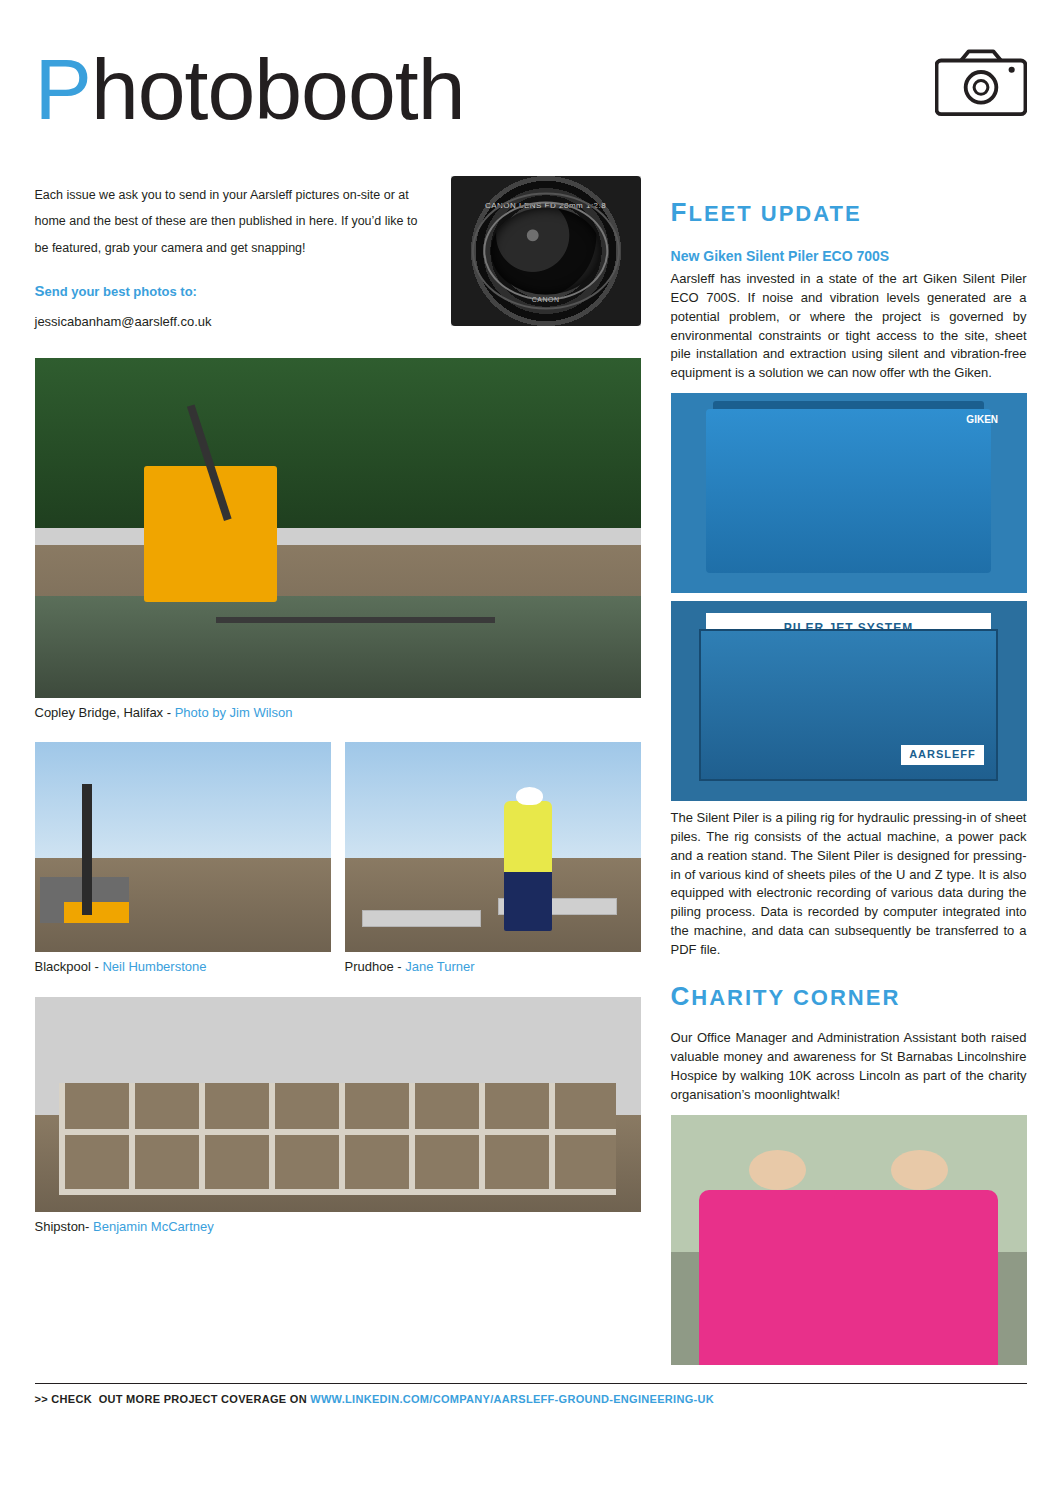Photobooth
Each issue we ask you to send in your Aarsleff pictures on-site or at home and the best of these are then published in here. If you’d like to be featured, grab your camera and get snapping!
Send your best photos to: jessicabanham@aarsleff.co.uk
CANON LENS FD 28mm 1:2.8
CANON
Copley Bridge, Halifax - Photo by Jim Wilson
Blackpool - Neil Humberstone
Prudhoe - Jane Turner
Shipston- Benjamin McCartney
FLEET UPDATE
New Giken Silent Piler ECO 700S
Aarsleff has invested in a state of the art Giken Silent Piler ECO 700S. If noise and vibration levels generated are a potential problem, or where the project is governed by environmental constraints or tight access to the site, sheet pile installation and extraction using silent and vibration-free equipment is a solution we can now offer wth the Giken.
GIKEN
PILER JET SYSTEM
AARSLEFF
The Silent Piler is a piling rig for hydraulic pressing-in of sheet piles. The rig consists of the actual machine, a power pack and a reation stand. The Silent Piler is designed for pressing-in of various kind of sheets piles of the U and Z type. It is also equipped with electronic recording of various data during the piling process. Data is recorded by computer integrated into the machine, and data can subsequently be transferred to a PDF file.
CHARITY CORNER
Our Office Manager and Administration Assistant both raised valuable money and awareness for St Barnabas Lincolnshire Hospice by walking 10K across Lincoln as part of the charity organisation’s moonlightwalk!
>> CHECK OUT MORE PROJECT COVERAGE ON WWW.LINKEDIN.COM/COMPANY/AARSLEFF-GROUND-ENGINEERING-UK